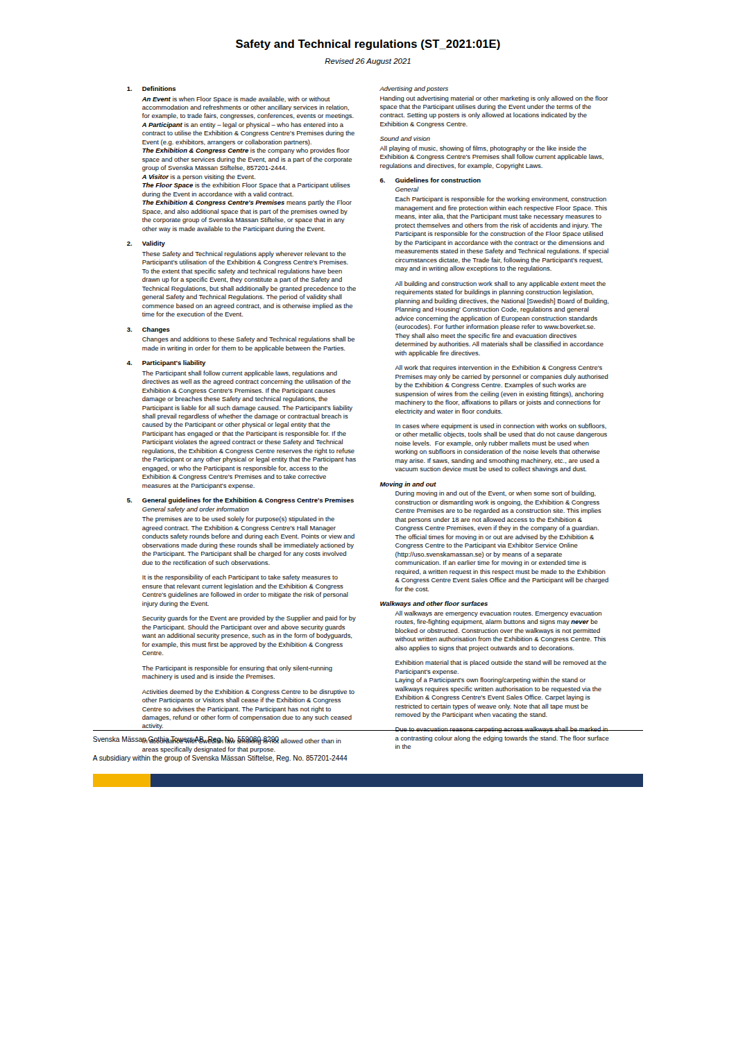Safety and Technical regulations (ST_2021:01E)
Revised 26 August 2021
1.
Definitions
An Event is when Floor Space is made available, with or without accommodation and refreshments or other ancillary services in relation, for example, to trade fairs, congresses, conferences, events or meetings.
A Participant is an entity – legal or physical – who has entered into a contract to utilise the Exhibition & Congress Centre's Premises during the Event (e.g. exhibitors, arrangers or collaboration partners).
The Exhibition & Congress Centre is the company who provides floor space and other services during the Event, and is a part of the corporate group of Svenska Mässan Stiftelse, 857201-2444.
A Visitor is a person visiting the Event.
The Floor Space is the exhibition Floor Space that a Participant utilises during the Event in accordance with a valid contract.
The Exhibition & Congress Centre's Premises means partly the Floor Space, and also additional space that is part of the premises owned by the corporate group of Svenska Mässan Stiftelse, or space that in any other way is made available to the Participant during the Event.
2.
Validity
These Safety and Technical regulations apply wherever relevant to the Participant's utilisation of the Exhibition & Congress Centre's Premises. To the extent that specific safety and technical regulations have been drawn up for a specific Event, they constitute a part of the Safety and Technical Regulations, but shall additionally be granted precedence to the general Safety and Technical Regulations. The period of validity shall commence based on an agreed contract, and is otherwise implied as the time for the execution of the Event.
3.
Changes
Changes and additions to these Safety and Technical regulations shall be made in writing in order for them to be applicable between the Parties.
4.
Participant's liability
The Participant shall follow current applicable laws, regulations and directives as well as the agreed contract concerning the utilisation of the Exhibition & Congress Centre's Premises. If the Participant causes damage or breaches these Safety and technical regulations, the Participant is liable for all such damage caused. The Participant's liability shall prevail regardless of whether the damage or contractual breach is caused by the Participant or other physical or legal entity that the Participant has engaged or that the Participant is responsible for. If the Participant violates the agreed contract or these Safety and Technical regulations, the Exhibition & Congress Centre reserves the right to refuse the Participant or any other physical or legal entity that the Participant has engaged, or who the Participant is responsible for, access to the Exhibition & Congress Centre's Premises and to take corrective measures at the Participant's expense.
5.
General guidelines for the Exhibition & Congress Centre's Premises
General safety and order information
The premises are to be used solely for purpose(s) stipulated in the agreed contract. The Exhibition & Congress Centre's Hall Manager conducts safety rounds before and during each Event. Points or view and observations made during these rounds shall be immediately actioned by the Participant. The Participant shall be charged for any costs involved due to the rectification of such observations.
It is the responsibility of each Participant to take safety measures to ensure that relevant current legislation and the Exhibition & Congress Centre's guidelines are followed in order to mitigate the risk of personal injury during the Event.
Security guards for the Event are provided by the Supplier and paid for by the Participant. Should the Participant over and above security guards want an additional security presence, such as in the form of bodyguards, for example, this must first be approved by the Exhibition & Congress Centre.
The Participant is responsible for ensuring that only silent-running machinery is used and is inside the Premises.
Activities deemed by the Exhibition & Congress Centre to be disruptive to other Participants or Visitors shall cease if the Exhibition & Congress Centre so advises the Participant. The Participant has not right to damages, refund or other form of compensation due to any such ceased activity.
In accordance with Swedish law smoking is not allowed other than in areas specifically designated for that purpose.
Advertising and posters
Handing out advertising material or other marketing is only allowed on the floor space that the Participant utilises during the Event under the terms of the contract. Setting up posters is only allowed at locations indicated by the Exhibition & Congress Centre.
Sound and vision
All playing of music, showing of films, photography or the like inside the Exhibition & Congress Centre's Premises shall follow current applicable laws, regulations and directives, for example, Copyright Laws.
6.
Guidelines for construction
General
Each Participant is responsible for the working environment, construction management and fire protection within each respective Floor Space. This means, inter alia, that the Participant must take necessary measures to protect themselves and others from the risk of accidents and injury. The Participant is responsible for the construction of the Floor Space utilised by the Participant in accordance with the contract or the dimensions and measurements stated in these Safety and Technical regulations. If special circumstances dictate, the Trade fair, following the Participant's request, may and in writing allow exceptions to the regulations.
All building and construction work shall to any applicable extent meet the requirements stated for buildings in planning construction legislation, planning and building directives, the National [Swedish] Board of Building, Planning and Housing' Construction Code, regulations and general advice concerning the application of European construction standards (eurocodes). For further information please refer to www.boverket.se. They shall also meet the specific fire and evacuation directives determined by authorities. All materials shall be classified in accordance with applicable fire directives.
All work that requires intervention in the Exhibition & Congress Centre's Premises may only be carried by personnel or companies duly authorised by the Exhibition & Congress Centre. Examples of such works are suspension of wires from the ceiling (even in existing fittings), anchoring machinery to the floor, affixations to pillars or joists and connections for electricity and water in floor conduits.
In cases where equipment is used in connection with works on subfloors, or other metallic objects, tools shall be used that do not cause dangerous noise levels. For example, only rubber mallets must be used when working on subfloors in consideration of the noise levels that otherwise may arise. If saws, sanding and smoothing machinery, etc., are used a vacuum suction device must be used to collect shavings and dust.
Moving in and out
During moving in and out of the Event, or when some sort of building, construction or dismantling work is ongoing, the Exhibition & Congress Centre Premises are to be regarded as a construction site. This implies that persons under 18 are not allowed access to the Exhibition & Congress Centre Premises, even if they in the company of a guardian. The official times for moving in or out are advised by the Exhibition & Congress Centre to the Participant via Exhibitor Service Online (http://uso.svenskamassan.se) or by means of a separate communication. If an earlier time for moving in or extended time is required, a written request in this respect must be made to the Exhibition & Congress Centre Event Sales Office and the Participant will be charged for the cost.
Walkways and other floor surfaces
All walkways are emergency evacuation routes. Emergency evacuation routes, fire-fighting equipment, alarm buttons and signs may never be blocked or obstructed. Construction over the walkways is not permitted without written authorisation from the Exhibition & Congress Centre. This also applies to signs that project outwards and to decorations.
Exhibition material that is placed outside the stand will be removed at the Participant's expense.
Laying of a Participant's own flooring/carpeting within the stand or walkways requires specific written authorisation to be requested via the Exhibition & Congress Centre's Event Sales Office. Carpet laying is restricted to certain types of weave only. Note that all tape must be removed by the Participant when vacating the stand.
Due to evacuation reasons carpeting across walkways shall be marked in a contrasting colour along the edging towards the stand. The floor surface in the
Svenska Mässan Gothia Towers AB, Reg. No. 559080-8290
A subsidiary within the group of Svenska Mässan Stiftelse, Reg. No. 857201-2444